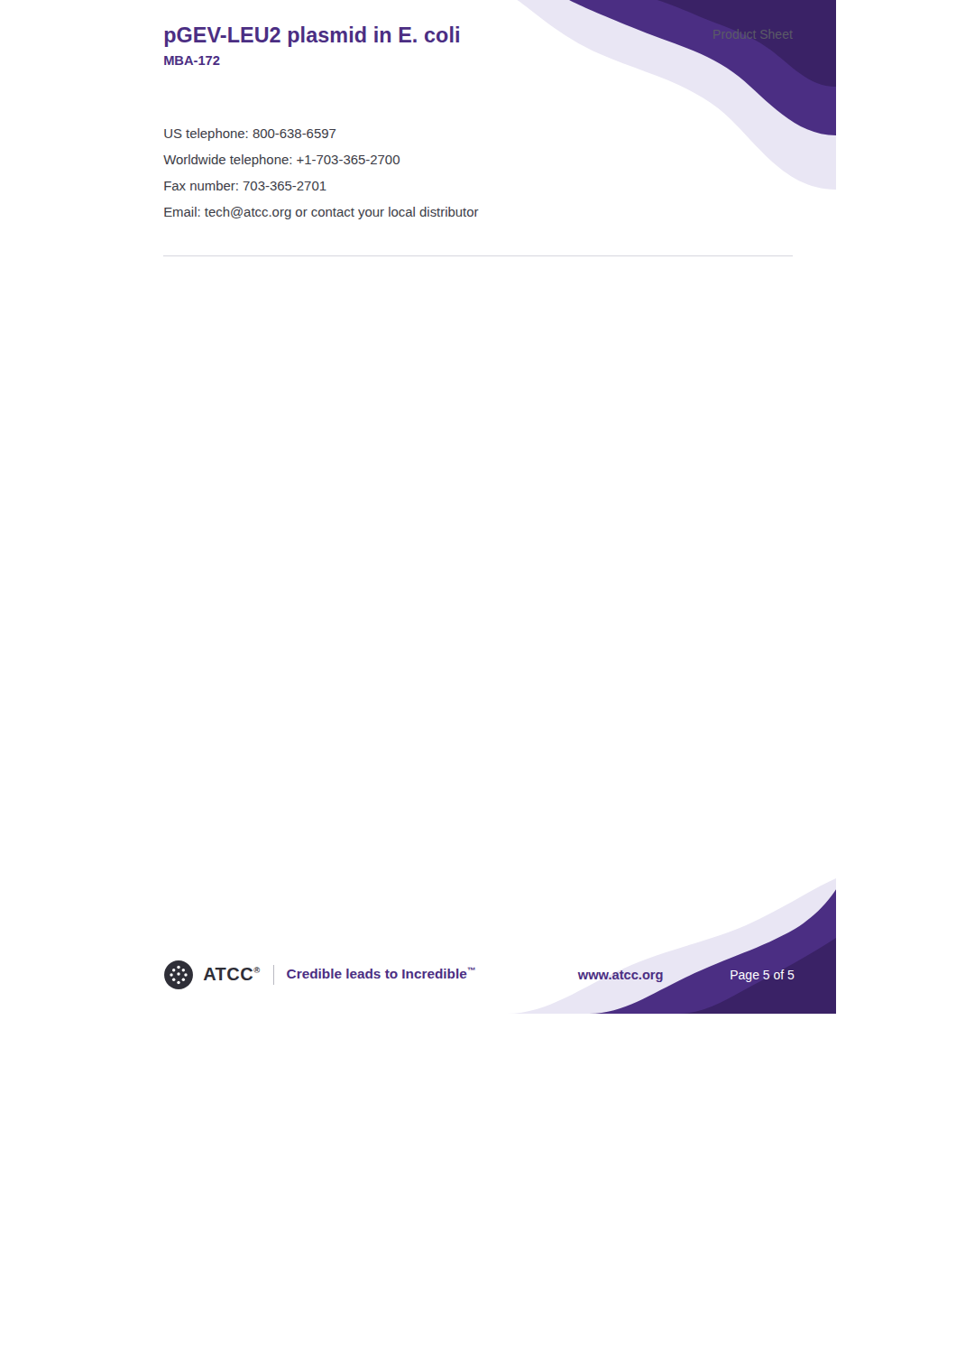pGEV-LEU2 plasmid in E. coli
MBA-172
Product Sheet
US telephone: 800-638-6597
Worldwide telephone: +1-703-365-2700
Fax number: 703-365-2701
Email: tech@atcc.org or contact your local distributor
ATCC® Credible leads to Incredible™
www.atcc.org
Page 5 of 5